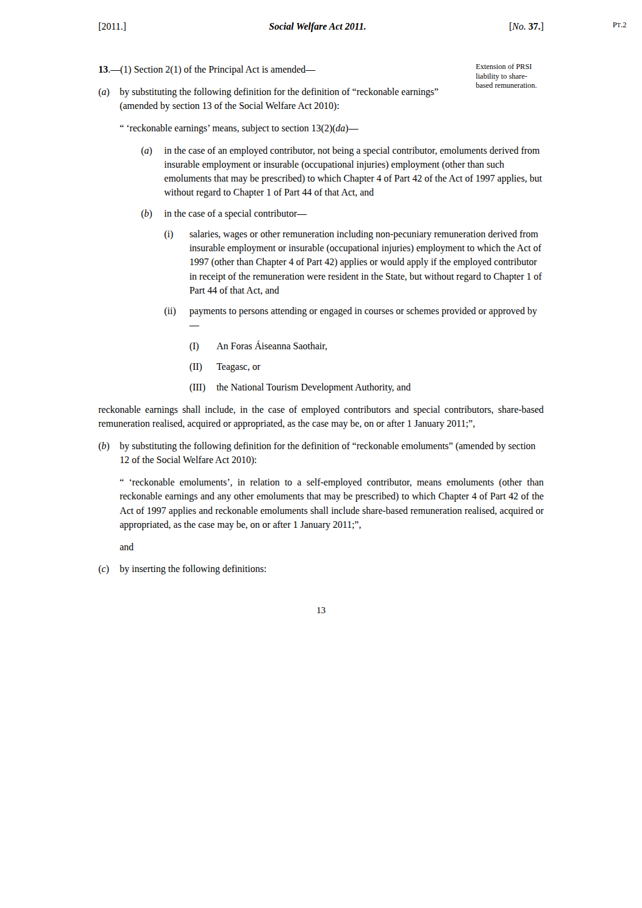PT.2
[2011.] Social Welfare Act 2011. [No. 37.]
Extension of PRSI liability to share-based remuneration.
13.—(1) Section 2(1) of the Principal Act is amended—
(a) by substituting the following definition for the definition of “reckonable earnings” (amended by section 13 of the Social Welfare Act 2010):
“ ‘reckonable earnings’ means, subject to section 13(2)(da)—
(a) in the case of an employed contributor, not being a special contributor, emoluments derived from insurable employment or insurable (occupational injuries) employment (other than such emoluments that may be prescribed) to which Chapter 4 of Part 42 of the Act of 1997 applies, but without regard to Chapter 1 of Part 44 of that Act, and
(b) in the case of a special contributor—
(i) salaries, wages or other remuneration including non-pecuniary remuneration derived from insurable employment or insurable (occupational injuries) employment to which the Act of 1997 (other than Chapter 4 of Part 42) applies or would apply if the employed contributor in receipt of the remuneration were resident in the State, but without regard to Chapter 1 of Part 44 of that Act, and
(ii) payments to persons attending or engaged in courses or schemes provided or approved by—
(I) An Foras Áiseanna Saothair,
(II) Teagasc, or
(III) the National Tourism Development Authority, and
reckonable earnings shall include, in the case of employed contributors and special contributors, share-based remuneration realised, acquired or appropriated, as the case may be, on or after 1 January 2011;”,
(b) by substituting the following definition for the definition of “reckonable emoluments” (amended by section 12 of the Social Welfare Act 2010):
“ ‘reckonable emoluments’, in relation to a self-employed contributor, means emoluments (other than reckonable earnings and any other emoluments that may be prescribed) to which Chapter 4 of Part 42 of the Act of 1997 applies and reckonable emoluments shall include share-based remuneration realised, acquired or appropriated, as the case may be, on or after 1 January 2011;”,
and
(c) by inserting the following definitions:
13